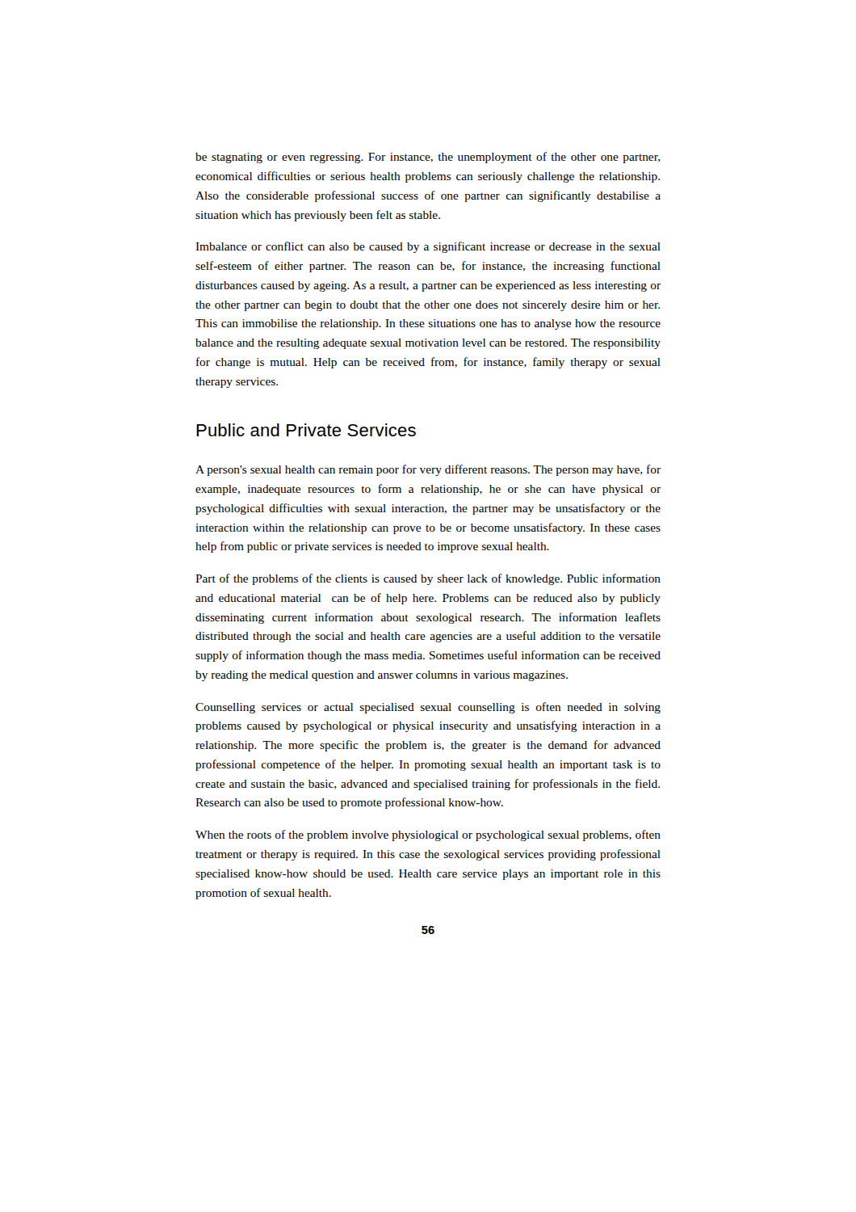be stagnating or even regressing. For instance, the unemployment of the other one partner, economical difficulties or serious health problems can seriously challenge the relationship. Also the considerable professional success of one partner can significantly destabilise a situation which has previously been felt as stable.
Imbalance or conflict can also be caused by a significant increase or decrease in the sexual self-esteem of either partner. The reason can be, for instance, the increasing functional disturbances caused by ageing. As a result, a partner can be experienced as less interesting or the other partner can begin to doubt that the other one does not sincerely desire him or her. This can immobilise the relationship. In these situations one has to analyse how the resource balance and the resulting adequate sexual motivation level can be restored. The responsibility for change is mutual. Help can be received from, for instance, family therapy or sexual therapy services.
Public and Private Services
A person's sexual health can remain poor for very different reasons. The person may have, for example, inadequate resources to form a relationship, he or she can have physical or psychological difficulties with sexual interaction, the partner may be unsatisfactory or the interaction within the relationship can prove to be or become unsatisfactory. In these cases help from public or private services is needed to improve sexual health.
Part of the problems of the clients is caused by sheer lack of knowledge. Public information and educational material can be of help here. Problems can be reduced also by publicly disseminating current information about sexological research. The information leaflets distributed through the social and health care agencies are a useful addition to the versatile supply of information though the mass media. Sometimes useful information can be received by reading the medical question and answer columns in various magazines.
Counselling services or actual specialised sexual counselling is often needed in solving problems caused by psychological or physical insecurity and unsatisfying interaction in a relationship. The more specific the problem is, the greater is the demand for advanced professional competence of the helper. In promoting sexual health an important task is to create and sustain the basic, advanced and specialised training for professionals in the field. Research can also be used to promote professional know-how.
When the roots of the problem involve physiological or psychological sexual problems, often treatment or therapy is required. In this case the sexological services providing professional specialised know-how should be used. Health care service plays an important role in this promotion of sexual health.
56